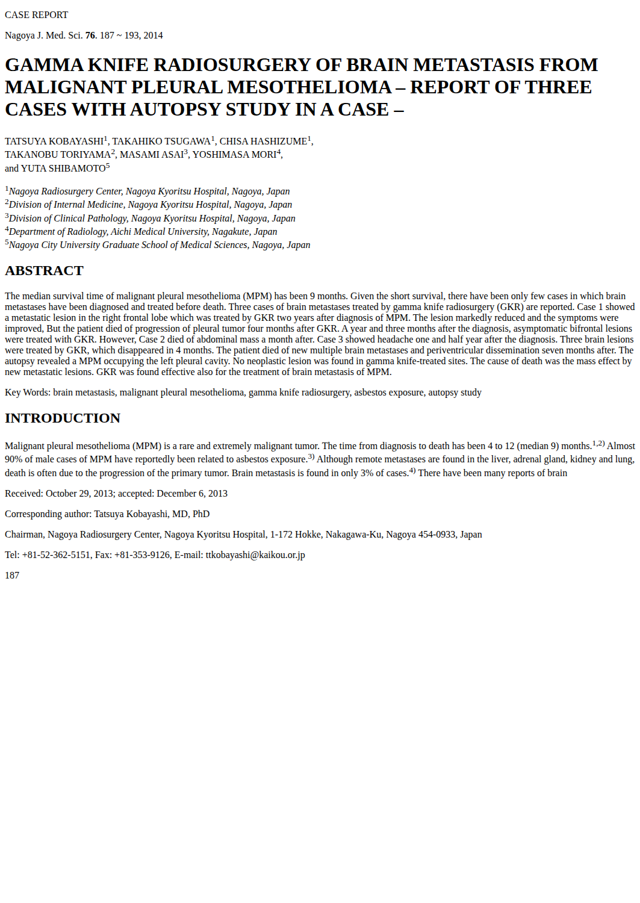CASE REPORT
Nagoya J. Med. Sci. 76. 187 ~ 193, 2014
GAMMA KNIFE RADIOSURGERY OF BRAIN METASTASIS FROM MALIGNANT PLEURAL MESOTHELIOMA – REPORT OF THREE CASES WITH AUTOPSY STUDY IN A CASE –
TATSUYA KOBAYASHI1, TAKAHIKO TSUGAWA1, CHISA HASHIZUME1,
TAKANOBU TORIYAMA2, MASAMI ASAI3, YOSHIMASA MORI4,
and YUTA SHIBAMOTO5
1Nagoya Radiosurgery Center, Nagoya Kyoritsu Hospital, Nagoya, Japan
2Division of Internal Medicine, Nagoya Kyoritsu Hospital, Nagoya, Japan
3Division of Clinical Pathology, Nagoya Kyoritsu Hospital, Nagoya, Japan
4Department of Radiology, Aichi Medical University, Nagakute, Japan
5Nagoya City University Graduate School of Medical Sciences, Nagoya, Japan
ABSTRACT
The median survival time of malignant pleural mesothelioma (MPM) has been 9 months. Given the short survival, there have been only few cases in which brain metastases have been diagnosed and treated before death. Three cases of brain metastases treated by gamma knife radiosurgery (GKR) are reported. Case 1 showed a metastatic lesion in the right frontal lobe which was treated by GKR two years after diagnosis of MPM. The lesion markedly reduced and the symptoms were improved, But the patient died of progression of pleural tumor four months after GKR. A year and three months after the diagnosis, asymptomatic bifrontal lesions were treated with GKR. However, Case 2 died of abdominal mass a month after. Case 3 showed headache one and half year after the diagnosis. Three brain lesions were treated by GKR, which disappeared in 4 months. The patient died of new multiple brain metastases and periventricular dissemination seven months after. The autopsy revealed a MPM occupying the left pleural cavity. No neoplastic lesion was found in gamma knife-treated sites. The cause of death was the mass effect by new metastatic lesions. GKR was found effective also for the treatment of brain metastasis of MPM.
Key Words: brain metastasis, malignant pleural mesothelioma, gamma knife radiosurgery, asbestos exposure, autopsy study
INTRODUCTION
Malignant pleural mesothelioma (MPM) is a rare and extremely malignant tumor. The time from diagnosis to death has been 4 to 12 (median 9) months.1,2) Almost 90% of male cases of MPM have reportedly been related to asbestos exposure.3) Although remote metastases are found in the liver, adrenal gland, kidney and lung, death is often due to the progression of the primary tumor. Brain metastasis is found in only 3% of cases.4) There have been many reports of brain
Received: October 29, 2013; accepted: December 6, 2013
Corresponding author: Tatsuya Kobayashi, MD, PhD
Chairman, Nagoya Radiosurgery Center, Nagoya Kyoritsu Hospital, 1-172 Hokke, Nakagawa-Ku, Nagoya 454-0933, Japan
Tel: +81-52-362-5151, Fax: +81-353-9126, E-mail: ttkobayashi@kaikou.or.jp
187